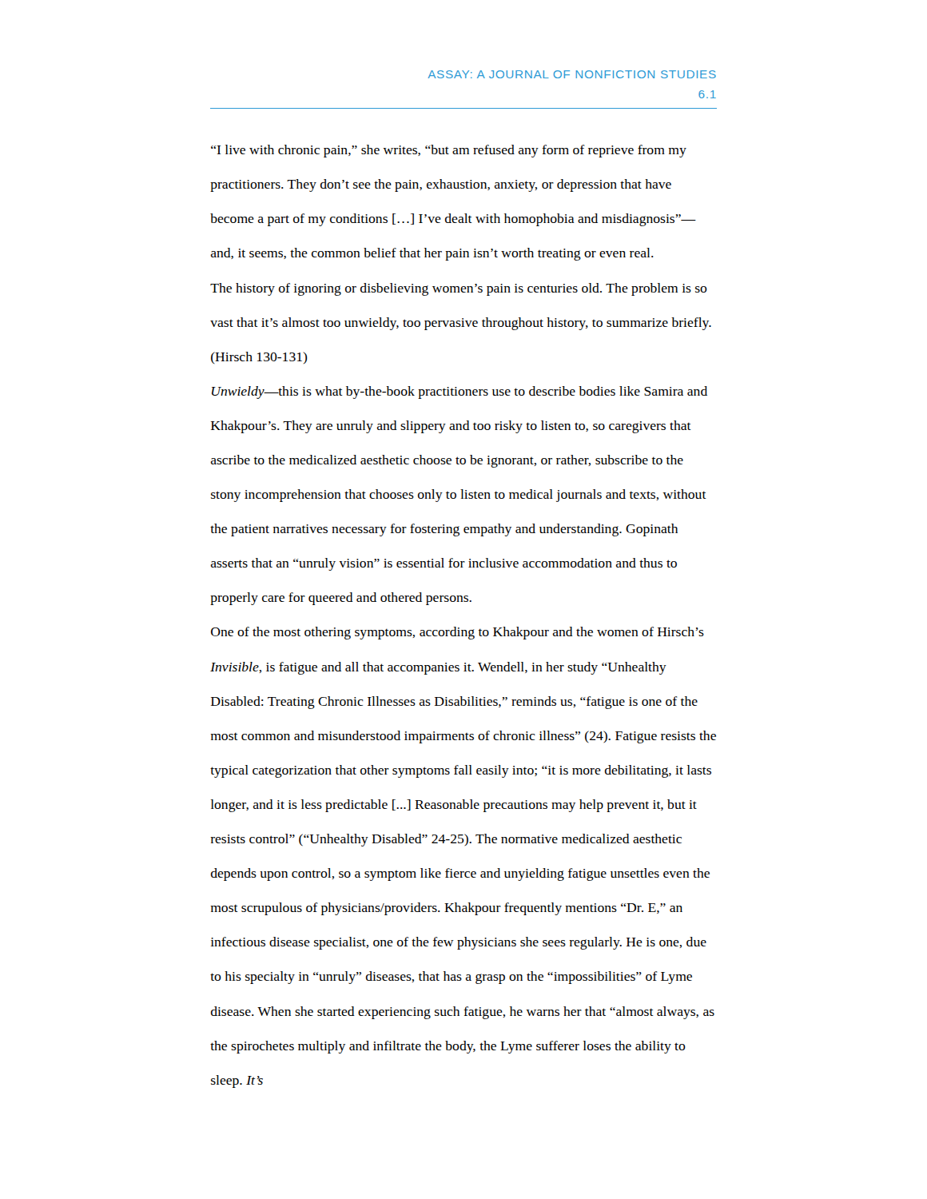Assay: A Journal of Nonfiction Studies 6.1
“I live with chronic pain,” she writes, “but am refused any form of reprieve from my practitioners. They don’t see the pain, exhaustion, anxiety, or depression that have become a part of my conditions […] I’ve dealt with homophobia and misdiagnosis”—and, it seems, the common belief that her pain isn’t worth treating or even real.
The history of ignoring or disbelieving women’s pain is centuries old. The problem is so vast that it’s almost too unwieldy, too pervasive throughout history, to summarize briefly. (Hirsch 130-131)
Unwieldy—this is what by-the-book practitioners use to describe bodies like Samira and Khakpour’s. They are unruly and slippery and too risky to listen to, so caregivers that ascribe to the medicalized aesthetic choose to be ignorant, or rather, subscribe to the stony incomprehension that chooses only to listen to medical journals and texts, without the patient narratives necessary for fostering empathy and understanding. Gopinath asserts that an “unruly vision” is essential for inclusive accommodation and thus to properly care for queered and othered persons.
One of the most othering symptoms, according to Khakpour and the women of Hirsch’s Invisible, is fatigue and all that accompanies it. Wendell, in her study “Unhealthy Disabled: Treating Chronic Illnesses as Disabilities,” reminds us, “fatigue is one of the most common and misunderstood impairments of chronic illness” (24). Fatigue resists the typical categorization that other symptoms fall easily into; “it is more debilitating, it lasts longer, and it is less predictable [...] Reasonable precautions may help prevent it, but it resists control” (“Unhealthy Disabled” 24-25). The normative medicalized aesthetic depends upon control, so a symptom like fierce and unyielding fatigue unsettles even the most scrupulous of physicians/providers. Khakpour frequently mentions “Dr. E,” an infectious disease specialist, one of the few physicians she sees regularly. He is one, due to his specialty in “unruly” diseases, that has a grasp on the “impossibilities” of Lyme disease. When she started experiencing such fatigue, he warns her that “almost always, as the spirochetes multiply and infiltrate the body, the Lyme sufferer loses the ability to sleep. It’s